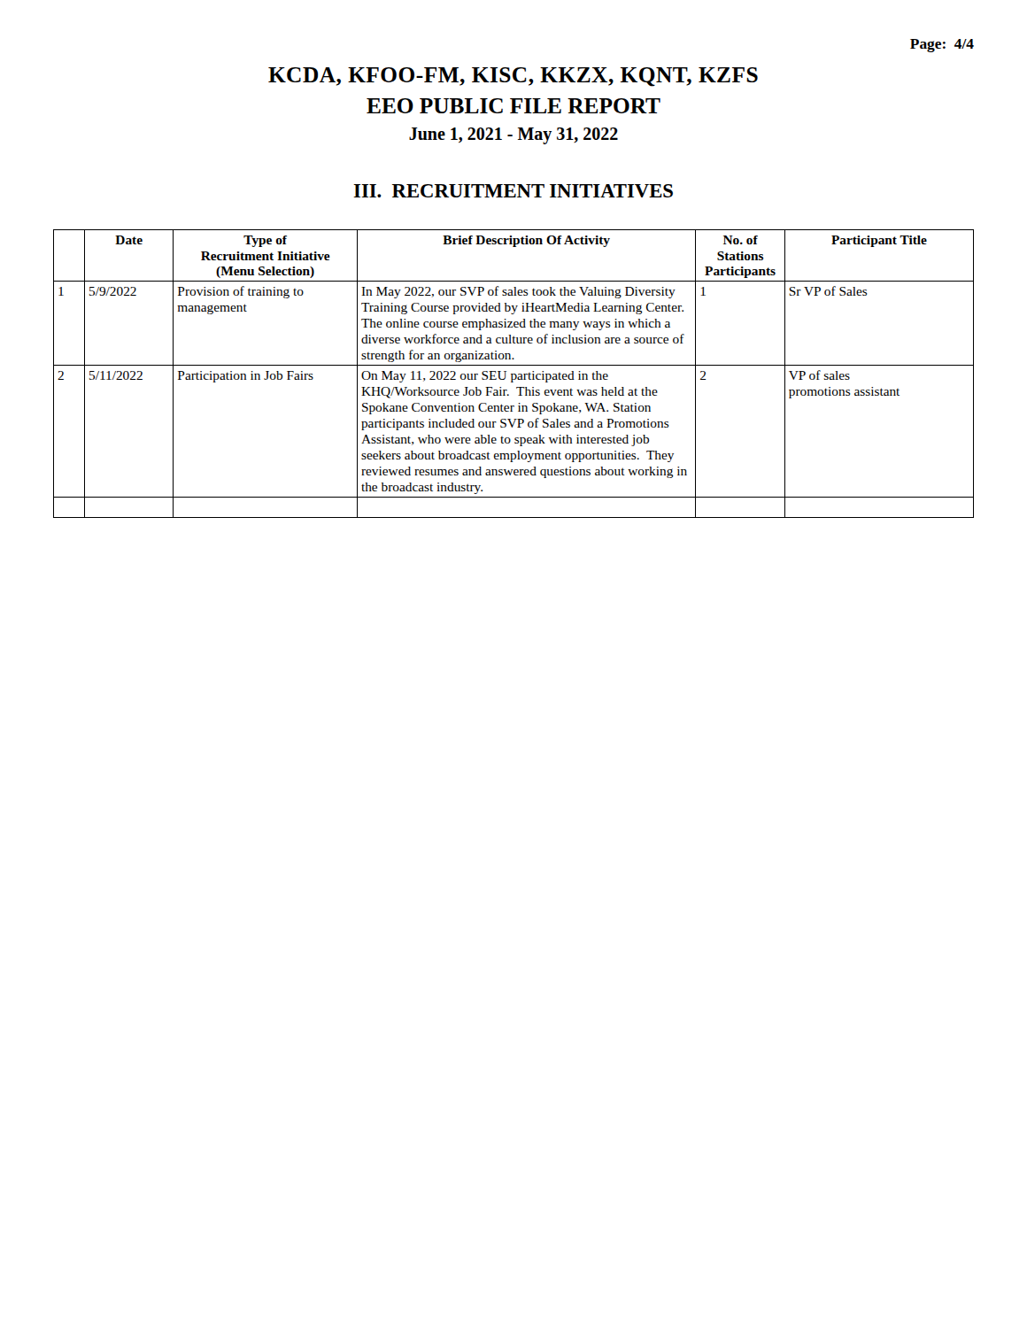Page: 4/4
KCDA, KFOO-FM, KISC, KKZX, KQNT, KZFS
EEO PUBLIC FILE REPORT
June 1, 2021 - May 31, 2022
III. RECRUITMENT INITIATIVES
| | Date | Type of Recruitment Initiative (Menu Selection) | Brief Description Of Activity | No. of Stations Participants | Participant Title |
| --- | --- | --- | --- | --- | --- |
| 1 | 5/9/2022 | Provision of training to management | In May 2022, our SVP of sales took the Valuing Diversity Training Course provided by iHeartMedia Learning Center. The online course emphasized the many ways in which a diverse workforce and a culture of inclusion are a source of strength for an organization. | 1 | Sr VP of Sales |
| 2 | 5/11/2022 | Participation in Job Fairs | On May 11, 2022 our SEU participated in the KHQ/Worksource Job Fair. This event was held at the Spokane Convention Center in Spokane, WA. Station participants included our SVP of Sales and a Promotions Assistant, who were able to speak with interested job seekers about broadcast employment opportunities. They reviewed resumes and answered questions about working in the broadcast industry. | 2 | VP of sales promotions assistant |